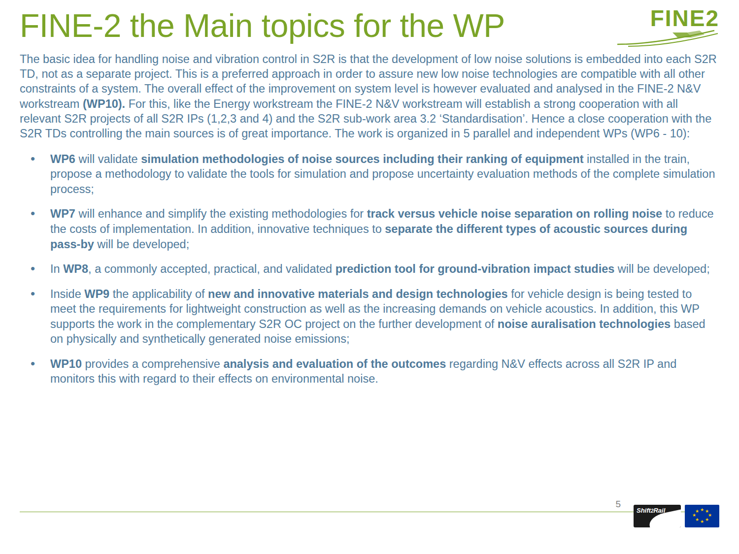FINE2
FINE-2 the Main topics for the WP
The basic idea for handling noise and vibration control in S2R is that the development of low noise solutions is embedded into each S2R TD, not as a separate project. This is a preferred approach in order to assure new low noise technologies are compatible with all other constraints of a system. The overall effect of the improvement on system level is however evaluated and analysed in the FINE-2 N&V workstream (WP10). For this, like the Energy workstream the FINE-2 N&V workstream will establish a strong cooperation with all relevant S2R projects of all S2R IPs (1,2,3 and 4) and the S2R sub-work area 3.2 ‘Standardisation’. Hence a close cooperation with the S2R TDs controlling the main sources is of great importance. The work is organized in 5 parallel and independent WPs (WP6 - 10):
WP6 will validate simulation methodologies of noise sources including their ranking of equipment installed in the train, propose a methodology to validate the tools for simulation and propose uncertainty evaluation methods of the complete simulation process;
WP7 will enhance and simplify the existing methodologies for track versus vehicle noise separation on rolling noise to reduce the costs of implementation. In addition, innovative techniques to separate the different types of acoustic sources during pass-by will be developed;
In WP8, a commonly accepted, practical, and validated prediction tool for ground-vibration impact studies will be developed;
Inside WP9 the applicability of new and innovative materials and design technologies for vehicle design is being tested to meet the requirements for lightweight construction as well as the increasing demands on vehicle acoustics. In addition, this WP supports the work in the complementary S2R OC project on the further development of noise auralisation technologies based on physically and synthetically generated noise emissions;
WP10 provides a comprehensive analysis and evaluation of the outcomes regarding N&V effects across all S2R IP and monitors this with regard to their effects on environmental noise.
5
Shift2 Rail
★ ★ ★ ★ ★ ★ ★ ★